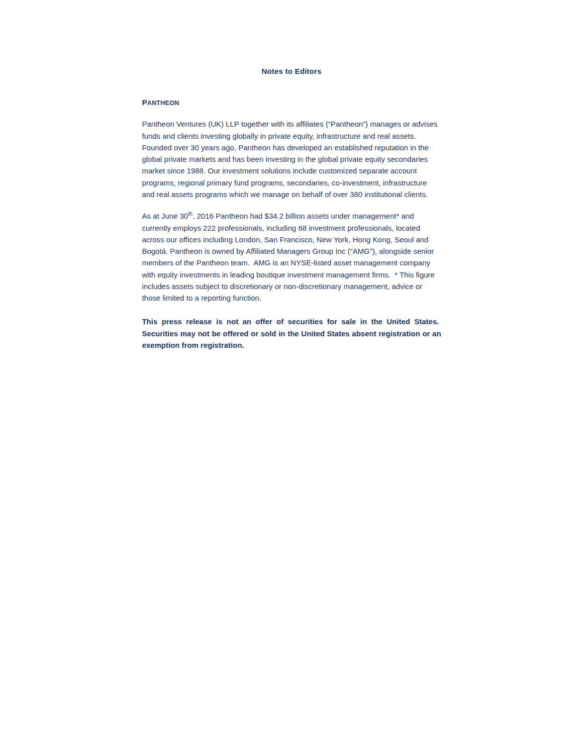Notes to Editors
PANTHEON
Pantheon Ventures (UK) LLP together with its affiliates (“Pantheon”) manages or advises funds and clients investing globally in private equity, infrastructure and real assets. Founded over 30 years ago, Pantheon has developed an established reputation in the global private markets and has been investing in the global private equity secondaries market since 1988. Our investment solutions include customized separate account programs, regional primary fund programs, secondaries, co-investment, infrastructure and real assets programs which we manage on behalf of over 380 institutional clients.
As at June 30th, 2016 Pantheon had $34.2 billion assets under management* and currently employs 222 professionals, including 68 investment professionals, located across our offices including London, San Francisco, New York, Hong Kong, Seoul and Bogotá. Pantheon is owned by Affiliated Managers Group Inc (“AMG”), alongside senior members of the Pantheon team. AMG is an NYSE-listed asset management company with equity investments in leading boutique investment management firms. * This figure includes assets subject to discretionary or non-discretionary management, advice or those limited to a reporting function.
This press release is not an offer of securities for sale in the United States. Securities may not be offered or sold in the United States absent registration or an exemption from registration.